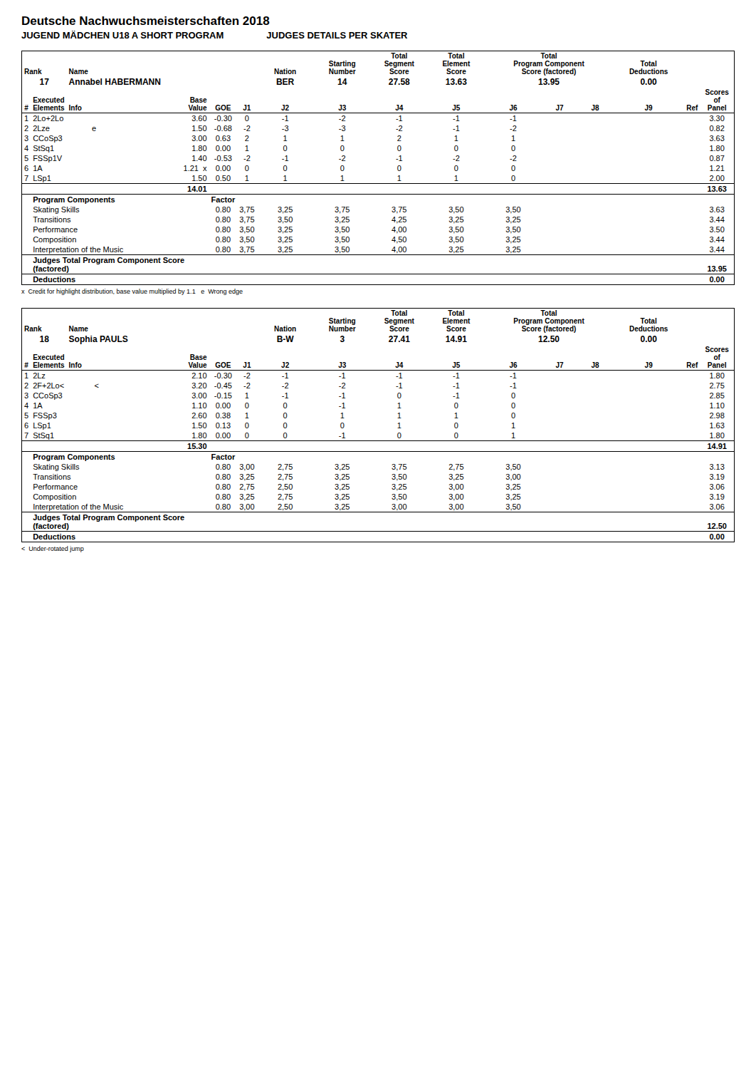Deutsche Nachwuchsmeisterschaften 2018
JUGEND MÄDCHEN U18 A SHORT PROGRAM JUDGES DETAILS PER SKATER
| Rank | Name | Nation | Starting Number | Total Segment Score | Total Element Score | Total Program Component Score (factored) | Total Deductions |
| --- | --- | --- | --- | --- | --- | --- | --- |
| 17 | Annabel HABERMANN | BER | 14 | 27.58 | 13.63 | 13.95 | 0.00 |
| # | Executed Elements | Info | Base Value | GOE | J1 | J2 | J3 | J4 | J5 | J6 | J7 | J8 | J9 | Ref | Scores of Panel |
| 1 | 2Lo+2Lo | | 3.60 | -0.30 | 0 | -1 | -2 | -1 | -1 | -1 | | | | | 3.30 |
| 2 | 2Lze | e | 1.50 | -0.68 | -2 | -3 | -3 | -2 | -1 | -2 | | | | | 0.82 |
| 3 | CCoSp3 | | 3.00 | 0.63 | 2 | 1 | 1 | 2 | 1 | 1 | | | | | 3.63 |
| 4 | StSq1 | | 1.80 | 0.00 | 1 | 0 | 0 | 0 | 0 | 0 | | | | | 1.80 |
| 5 | FSSp1V | | 1.40 | -0.53 | -2 | -1 | -2 | -1 | -2 | -2 | | | | | 0.87 |
| 6 | 1A | | 1.21 x | 0.00 | 0 | 0 | 0 | 0 | 0 | 0 | | | | | 1.21 |
| 7 | LSp1 | | 1.50 | 0.50 | 1 | 1 | 1 | 1 | 1 | 0 | | | | | 2.00 |
| | | | 14.01 | | | 13.63 |
| | Program Components | Factor | | |
| | Skating Skills | 0.80 | 3,75 | 3,25 | 3,75 | 3,75 | 3,50 | 3,50 | | | | | 3.63 |
| | Transitions | 0.80 | 3,75 | 3,50 | 3,25 | 4,25 | 3,25 | 3,25 | | | | | 3.44 |
| | Performance | 0.80 | 3,50 | 3,25 | 3,50 | 4,00 | 3,50 | 3,50 | | | | | 3.50 |
| | Composition | 0.80 | 3,50 | 3,25 | 3,50 | 4,50 | 3,50 | 3,25 | | | | | 3.44 |
| | Interpretation of the Music | 0.80 | 3,75 | 3,25 | 3,50 | 4,00 | 3,25 | 3,25 | | | | | 3.44 |
| | Judges Total Program Component Score (factored) | | | 13.95 |
| | Deductions | | | 0.00 |
x Credit for highlight distribution, base value multiplied by 1.1 e Wrong edge
| Rank | Name | Nation | Starting Number | Total Segment Score | Total Element Score | Total Program Component Score (factored) | Total Deductions |
| --- | --- | --- | --- | --- | --- | --- | --- |
| 18 | Sophia PAULS | B-W | 3 | 27.41 | 14.91 | 12.50 | 0.00 |
| # | Executed Elements | Info | Base Value | GOE | J1 | J2 | J3 | J4 | J5 | J6 | J7 | J8 | J9 | Ref | Scores of Panel |
| 1 | 2Lz | | 2.10 | -0.30 | -2 | -1 | -1 | -1 | -1 | -1 | | | | | 1.80 |
| 2 | 2F+2Lo< | < | 3.20 | -0.45 | -2 | -2 | -2 | -1 | -1 | -1 | | | | | 2.75 |
| 3 | CCoSp3 | | 3.00 | -0.15 | 1 | -1 | -1 | 0 | -1 | 0 | | | | | 2.85 |
| 4 | 1A | | 1.10 | 0.00 | 0 | 0 | -1 | 1 | 0 | 0 | | | | | 1.10 |
| 5 | FSSp3 | | 2.60 | 0.38 | 1 | 0 | 1 | 1 | 1 | 0 | | | | | 2.98 |
| 6 | LSp1 | | 1.50 | 0.13 | 0 | 0 | 0 | 1 | 0 | 1 | | | | | 1.63 |
| 7 | StSq1 | | 1.80 | 0.00 | 0 | 0 | -1 | 0 | 0 | 1 | | | | | 1.80 |
| | | | 15.30 | | | 14.91 |
| | Program Components | Factor | | |
| | Skating Skills | 0.80 | 3,00 | 2,75 | 3,25 | 3,75 | 2,75 | 3,50 | | | | | 3.13 |
| | Transitions | 0.80 | 3,25 | 2,75 | 3,25 | 3,50 | 3,25 | 3,00 | | | | | 3.19 |
| | Performance | 0.80 | 2,75 | 2,50 | 3,25 | 3,25 | 3,00 | 3,25 | | | | | 3.06 |
| | Composition | 0.80 | 3,25 | 2,75 | 3,25 | 3,50 | 3,00 | 3,25 | | | | | 3.19 |
| | Interpretation of the Music | 0.80 | 3,00 | 2,50 | 3,25 | 3,00 | 3,00 | 3,50 | | | | | 3.06 |
| | Judges Total Program Component Score (factored) | | | 12.50 |
| | Deductions | | | 0.00 |
< Under-rotated jump